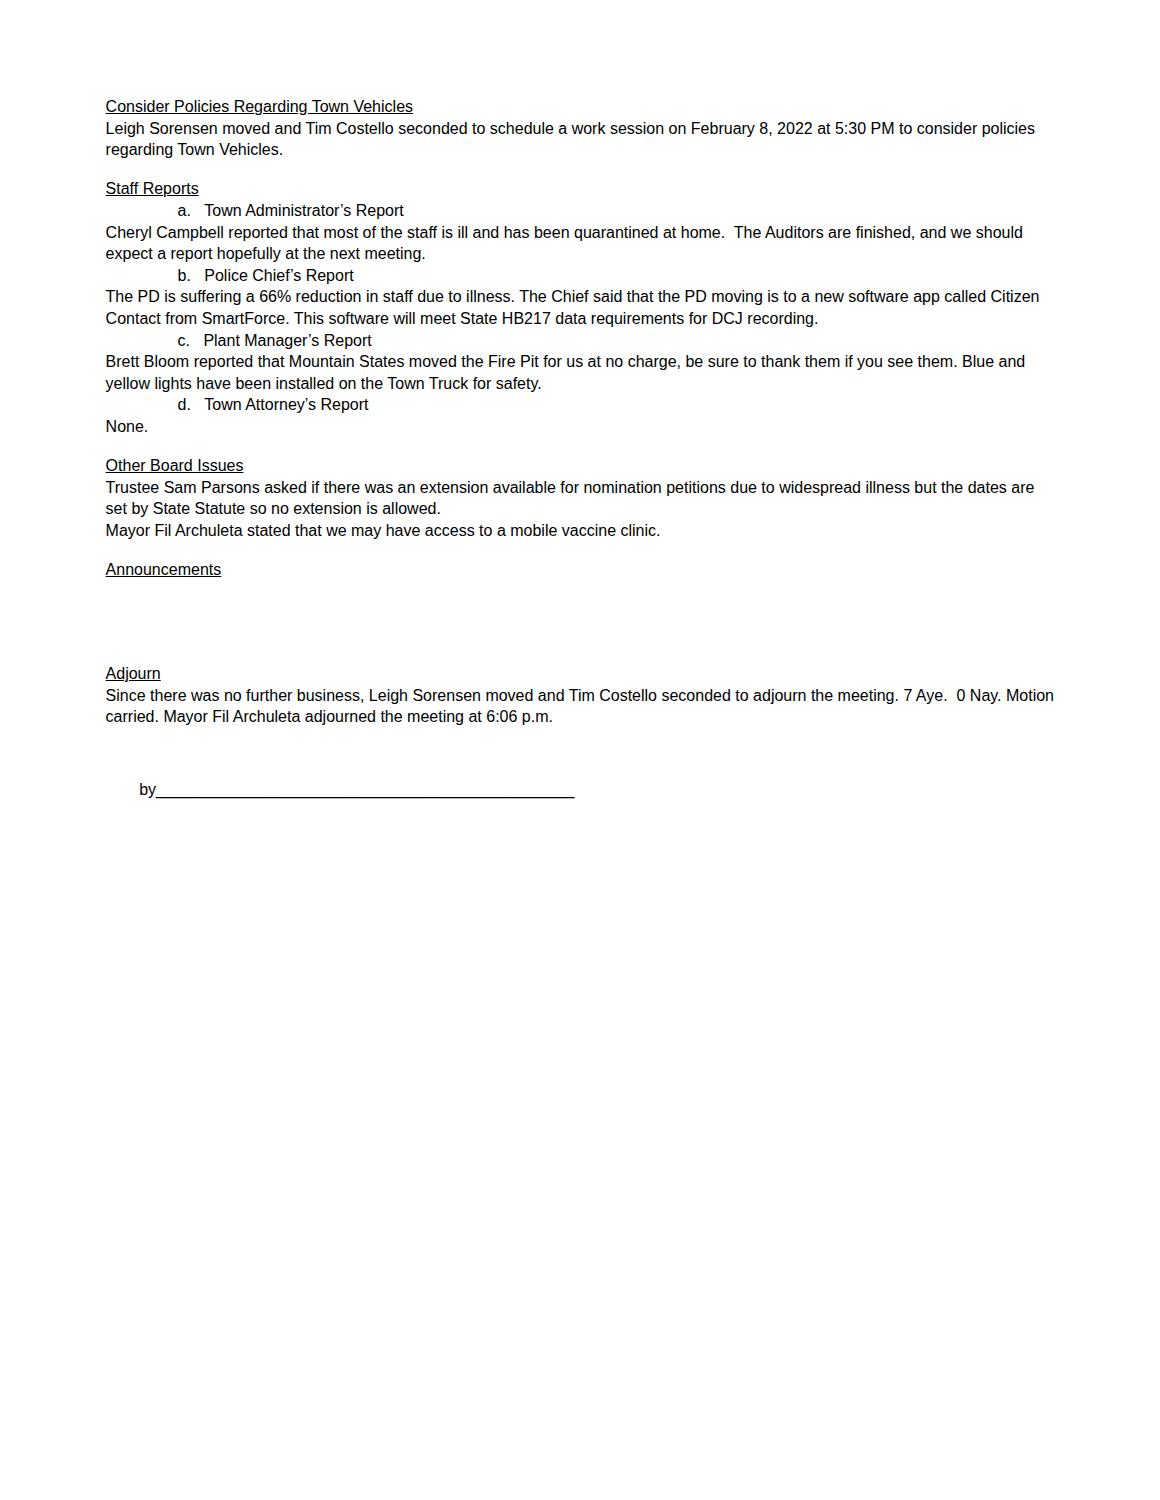Consider Policies Regarding Town Vehicles
Leigh Sorensen moved and Tim Costello seconded to schedule a work session on February 8, 2022 at 5:30 PM to consider policies regarding Town Vehicles.
Staff Reports
a. Town Administrator’s Report
Cheryl Campbell reported that most of the staff is ill and has been quarantined at home. The Auditors are finished, and we should expect a report hopefully at the next meeting.
b. Police Chief’s Report
The PD is suffering a 66% reduction in staff due to illness. The Chief said that the PD moving is to a new software app called Citizen Contact from SmartForce. This software will meet State HB217 data requirements for DCJ recording.
c. Plant Manager’s Report
Brett Bloom reported that Mountain States moved the Fire Pit for us at no charge, be sure to thank them if you see them. Blue and yellow lights have been installed on the Town Truck for safety.
d. Town Attorney’s Report
None.
Other Board Issues
Trustee Sam Parsons asked if there was an extension available for nomination petitions due to widespread illness but the dates are set by State Statute so no extension is allowed.
Mayor Fil Archuleta stated that we may have access to a mobile vaccine clinic.
Announcements
Adjourn
Since there was no further business, Leigh Sorensen moved and Tim Costello seconded to adjourn the meeting. 7 Aye. 0 Nay. Motion carried. Mayor Fil Archuleta adjourned the meeting at 6:06 p.m.
by_______________________________________________